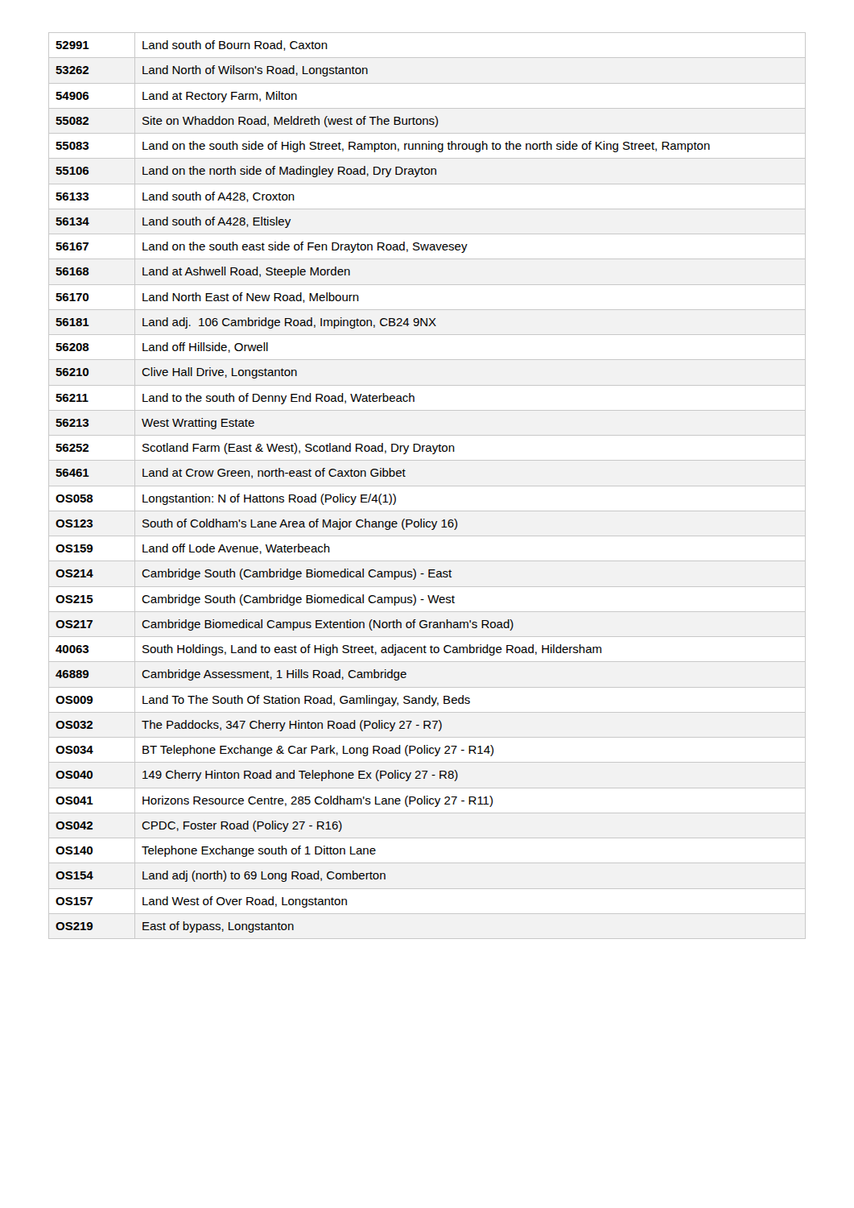| 52991 | Land south of Bourn Road, Caxton |
| 53262 | Land North of Wilson's Road, Longstanton |
| 54906 | Land at Rectory Farm, Milton |
| 55082 | Site on Whaddon Road, Meldreth (west of The Burtons) |
| 55083 | Land on the south side of High Street, Rampton, running through to the north side of King Street, Rampton |
| 55106 | Land on the north side of Madingley Road, Dry Drayton |
| 56133 | Land south of A428, Croxton |
| 56134 | Land south of A428, Eltisley |
| 56167 | Land on the south east side of Fen Drayton Road, Swavesey |
| 56168 | Land at Ashwell Road, Steeple Morden |
| 56170 | Land North East of New Road, Melbourn |
| 56181 | Land adj. 106 Cambridge Road, Impington, CB24 9NX |
| 56208 | Land off Hillside, Orwell |
| 56210 | Clive Hall Drive, Longstanton |
| 56211 | Land to the south of Denny End Road, Waterbeach |
| 56213 | West Wratting Estate |
| 56252 | Scotland Farm (East & West), Scotland Road, Dry Drayton |
| 56461 | Land at Crow Green, north-east of Caxton Gibbet |
| OS058 | Longstantion: N of Hattons Road (Policy E/4(1)) |
| OS123 | South of Coldham's Lane Area of Major Change (Policy 16) |
| OS159 | Land off Lode Avenue, Waterbeach |
| OS214 | Cambridge South (Cambridge Biomedical Campus) - East |
| OS215 | Cambridge South (Cambridge Biomedical Campus) - West |
| OS217 | Cambridge Biomedical Campus Extention (North of Granham's Road) |
| 40063 | South Holdings, Land to east of High Street, adjacent to Cambridge Road, Hildersham |
| 46889 | Cambridge Assessment, 1 Hills Road, Cambridge |
| OS009 | Land To The South Of Station Road, Gamlingay, Sandy, Beds |
| OS032 | The Paddocks, 347 Cherry Hinton Road (Policy 27 - R7) |
| OS034 | BT Telephone Exchange & Car Park, Long Road (Policy 27 - R14) |
| OS040 | 149 Cherry Hinton Road and Telephone Ex (Policy 27 - R8) |
| OS041 | Horizons Resource Centre, 285 Coldham's Lane (Policy 27 - R11) |
| OS042 | CPDC, Foster Road (Policy 27 - R16) |
| OS140 | Telephone Exchange south of 1 Ditton Lane |
| OS154 | Land adj (north) to 69 Long Road, Comberton |
| OS157 | Land West of Over Road, Longstanton |
| OS219 | East of bypass, Longstanton |